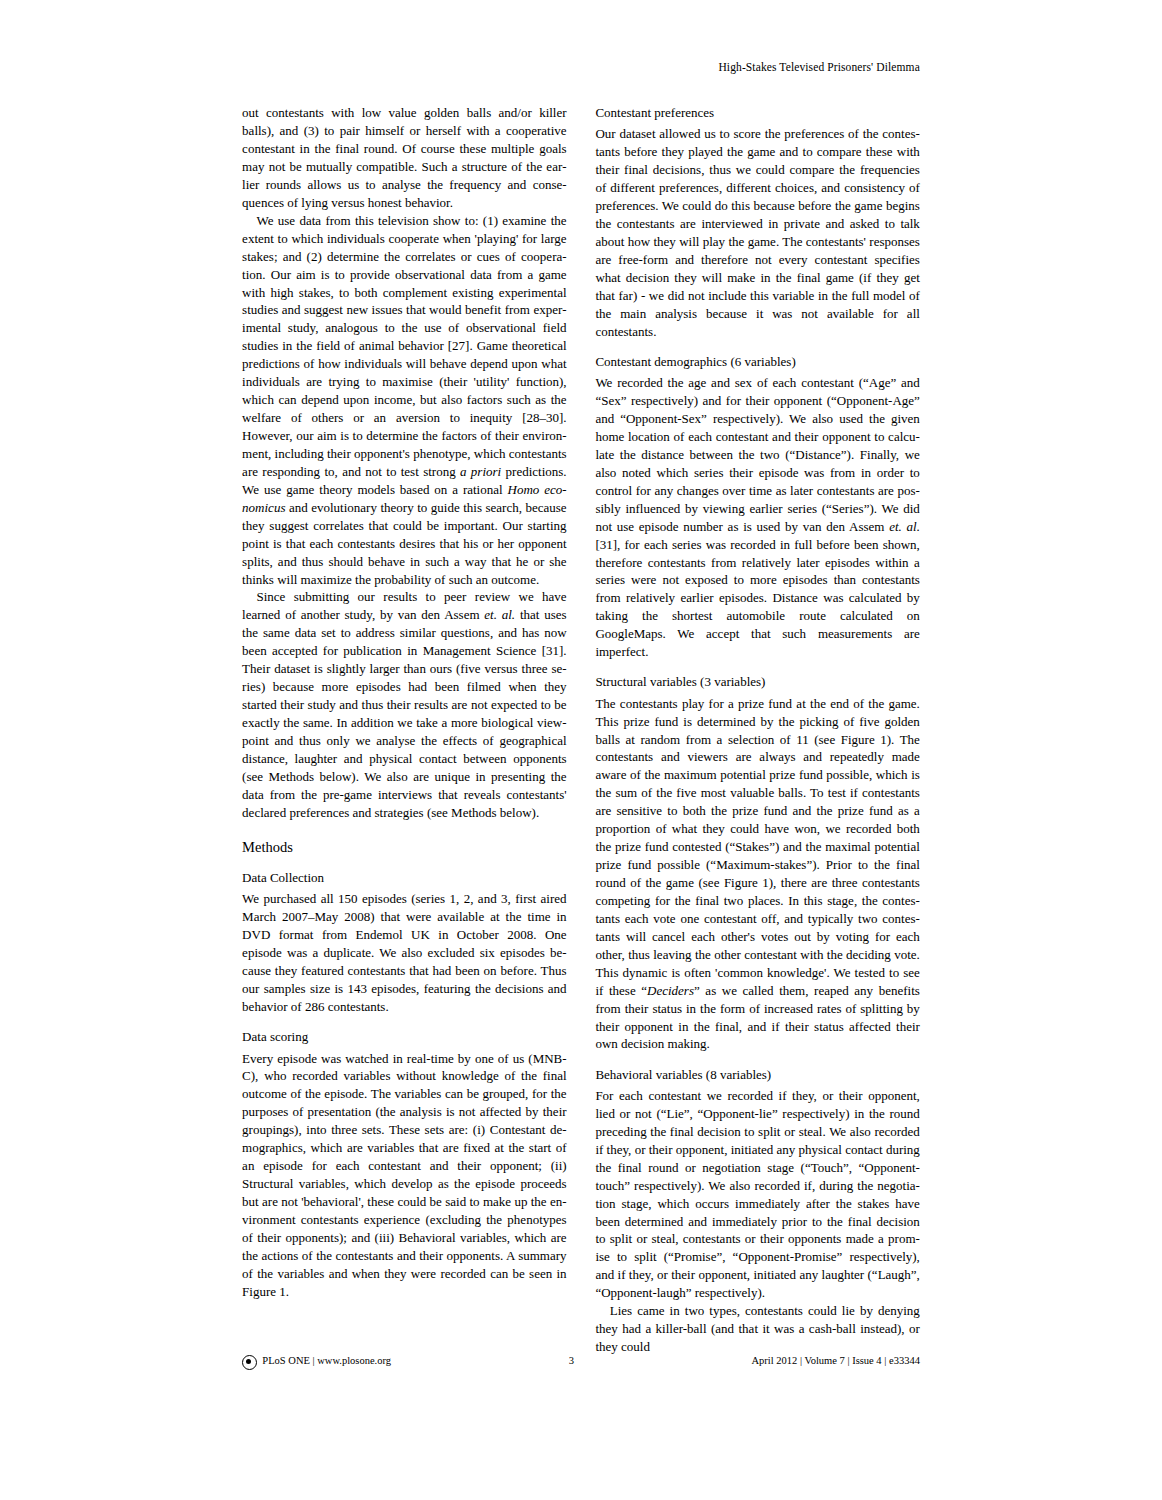High-Stakes Televised Prisoners' Dilemma
out contestants with low value golden balls and/or killer balls), and (3) to pair himself or herself with a cooperative contestant in the final round. Of course these multiple goals may not be mutually compatible. Such a structure of the earlier rounds allows us to analyse the frequency and consequences of lying versus honest behavior.
We use data from this television show to: (1) examine the extent to which individuals cooperate when 'playing' for large stakes; and (2) determine the correlates or cues of cooperation. Our aim is to provide observational data from a game with high stakes, to both complement existing experimental studies and suggest new issues that would benefit from experimental study, analogous to the use of observational field studies in the field of animal behavior [27]. Game theoretical predictions of how individuals will behave depend upon what individuals are trying to maximise (their 'utility' function), which can depend upon income, but also factors such as the welfare of others or an aversion to inequity [28–30]. However, our aim is to determine the factors of their environment, including their opponent's phenotype, which contestants are responding to, and not to test strong a priori predictions. We use game theory models based on a rational Homo economicus and evolutionary theory to guide this search, because they suggest correlates that could be important. Our starting point is that each contestants desires that his or her opponent splits, and thus should behave in such a way that he or she thinks will maximize the probability of such an outcome.
Since submitting our results to peer review we have learned of another study, by van den Assem et. al. that uses the same data set to address similar questions, and has now been accepted for publication in Management Science [31]. Their dataset is slightly larger than ours (five versus three series) because more episodes had been filmed when they started their study and thus their results are not expected to be exactly the same. In addition we take a more biological viewpoint and thus only we analyse the effects of geographical distance, laughter and physical contact between opponents (see Methods below). We also are unique in presenting the data from the pre-game interviews that reveals contestants' declared preferences and strategies (see Methods below).
Methods
Data Collection
We purchased all 150 episodes (series 1, 2, and 3, first aired March 2007–May 2008) that were available at the time in DVD format from Endemol UK in October 2008. One episode was a duplicate. We also excluded six episodes because they featured contestants that had been on before. Thus our samples size is 143 episodes, featuring the decisions and behavior of 286 contestants.
Data scoring
Every episode was watched in real-time by one of us (MNB-C), who recorded variables without knowledge of the final outcome of the episode. The variables can be grouped, for the purposes of presentation (the analysis is not affected by their groupings), into three sets. These sets are: (i) Contestant demographics, which are variables that are fixed at the start of an episode for each contestant and their opponent; (ii) Structural variables, which develop as the episode proceeds but are not 'behavioral', these could be said to make up the environment contestants experience (excluding the phenotypes of their opponents); and (iii) Behavioral variables, which are the actions of the contestants and their opponents. A summary of the variables and when they were recorded can be seen in Figure 1.
Contestant preferences
Our dataset allowed us to score the preferences of the contestants before they played the game and to compare these with their final decisions, thus we could compare the frequencies of different preferences, different choices, and consistency of preferences. We could do this because before the game begins the contestants are interviewed in private and asked to talk about how they will play the game. The contestants' responses are free-form and therefore not every contestant specifies what decision they will make in the final game (if they get that far) - we did not include this variable in the full model of the main analysis because it was not available for all contestants.
Contestant demographics (6 variables)
We recorded the age and sex of each contestant (“Age” and “Sex” respectively) and for their opponent (“Opponent-Age” and “Opponent-Sex” respectively). We also used the given home location of each contestant and their opponent to calculate the distance between the two (“Distance”). Finally, we also noted which series their episode was from in order to control for any changes over time as later contestants are possibly influenced by viewing earlier series (“Series”). We did not use episode number as is used by van den Assem et. al. [31], for each series was recorded in full before been shown, therefore contestants from relatively later episodes within a series were not exposed to more episodes than contestants from relatively earlier episodes. Distance was calculated by taking the shortest automobile route calculated on GoogleMaps. We accept that such measurements are imperfect.
Structural variables (3 variables)
The contestants play for a prize fund at the end of the game. This prize fund is determined by the picking of five golden balls at random from a selection of 11 (see Figure 1). The contestants and viewers are always and repeatedly made aware of the maximum potential prize fund possible, which is the sum of the five most valuable balls. To test if contestants are sensitive to both the prize fund and the prize fund as a proportion of what they could have won, we recorded both the prize fund contested (“Stakes”) and the maximal potential prize fund possible (“Maximum-stakes”). Prior to the final round of the game (see Figure 1), there are three contestants competing for the final two places. In this stage, the contestants each vote one contestant off, and typically two contestants will cancel each other's votes out by voting for each other, thus leaving the other contestant with the deciding vote. This dynamic is often 'common knowledge'. We tested to see if these “Deciders” as we called them, reaped any benefits from their status in the form of increased rates of splitting by their opponent in the final, and if their status affected their own decision making.
Behavioral variables (8 variables)
For each contestant we recorded if they, or their opponent, lied or not (“Lie”, “Opponent-lie” respectively) in the round preceding the final decision to split or steal. We also recorded if they, or their opponent, initiated any physical contact during the final round or negotiation stage (“Touch”, “Opponent-touch” respectively). We also recorded if, during the negotiation stage, which occurs immediately after the stakes have been determined and immediately prior to the final decision to split or steal, contestants or their opponents made a promise to split (“Promise”, “Opponent-Promise” respectively), and if they, or their opponent, initiated any laughter (“Laugh”, “Opponent-laugh” respectively).
Lies came in two types, contestants could lie by denying they had a killer-ball (and that it was a cash-ball instead), or they could
PLoS ONE | www.plosone.org
3
April 2012 | Volume 7 | Issue 4 | e33344